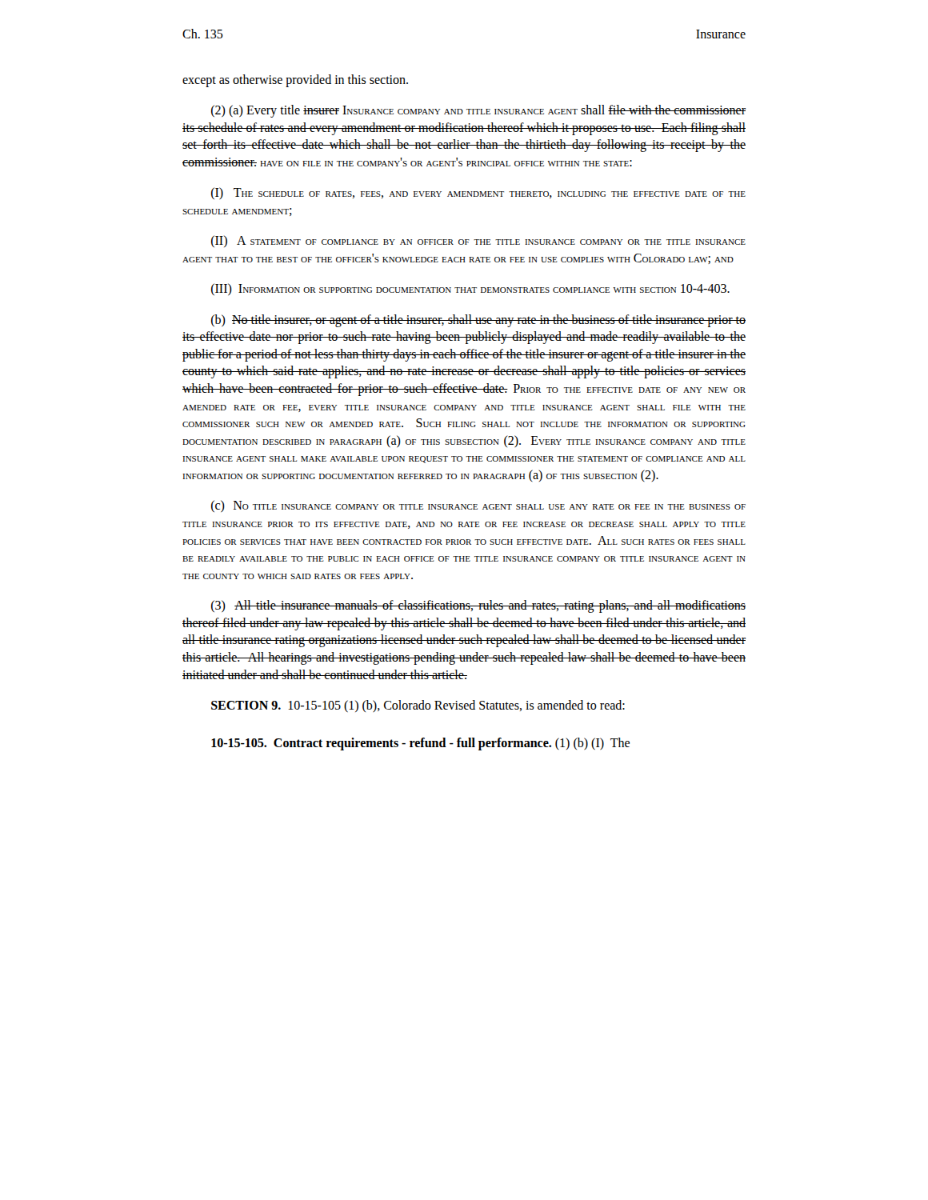Ch. 135 Insurance
except as otherwise provided in this section.
(2) (a) Every title insurer Insurance company and title insurance agent shall file with the commissioner its schedule of rates and every amendment or modification thereof which it proposes to use. Each filing shall set forth its effective date which shall be not earlier than the thirtieth day following its receipt by the commissioner. have on file in the company's or agent's principal office within the state:
(I) The schedule of rates, fees, and every amendment thereto, including the effective date of the schedule amendment;
(II) A statement of compliance by an officer of the title insurance company or the title insurance agent that to the best of the officer's knowledge each rate or fee in use complies with Colorado law; and
(III) Information or supporting documentation that demonstrates compliance with section 10-4-403.
(b) No title insurer, or agent of a title insurer, shall use any rate in the business of title insurance prior to its effective date nor prior to such rate having been publicly displayed and made readily available to the public for a period of not less than thirty days in each office of the title insurer or agent of a title insurer in the county to which said rate applies, and no rate increase or decrease shall apply to title policies or services which have been contracted for prior to such effective date. Prior to the effective date of any new or amended rate or fee, every title insurance company and title insurance agent shall file with the commissioner such new or amended rate. Such filing shall not include the information or supporting documentation described in paragraph (a) of this subsection (2). Every title insurance company and title insurance agent shall make available upon request to the commissioner the statement of compliance and all information or supporting documentation referred to in paragraph (a) of this subsection (2).
(c) No title insurance company or title insurance agent shall use any rate or fee in the business of title insurance prior to its effective date, and no rate or fee increase or decrease shall apply to title policies or services that have been contracted for prior to such effective date. All such rates or fees shall be readily available to the public in each office of the title insurance company or title insurance agent in the county to which said rates or fees apply.
(3) All title insurance manuals of classifications, rules and rates, rating plans, and all modifications thereof filed under any law repealed by this article shall be deemed to have been filed under this article, and all title insurance rating organizations licensed under such repealed law shall be deemed to be licensed under this article. All hearings and investigations pending under such repealed law shall be deemed to have been initiated under and shall be continued under this article.
SECTION 9. 10-15-105 (1) (b), Colorado Revised Statutes, is amended to read:
10-15-105. Contract requirements - refund - full performance. (1) (b) (I) The